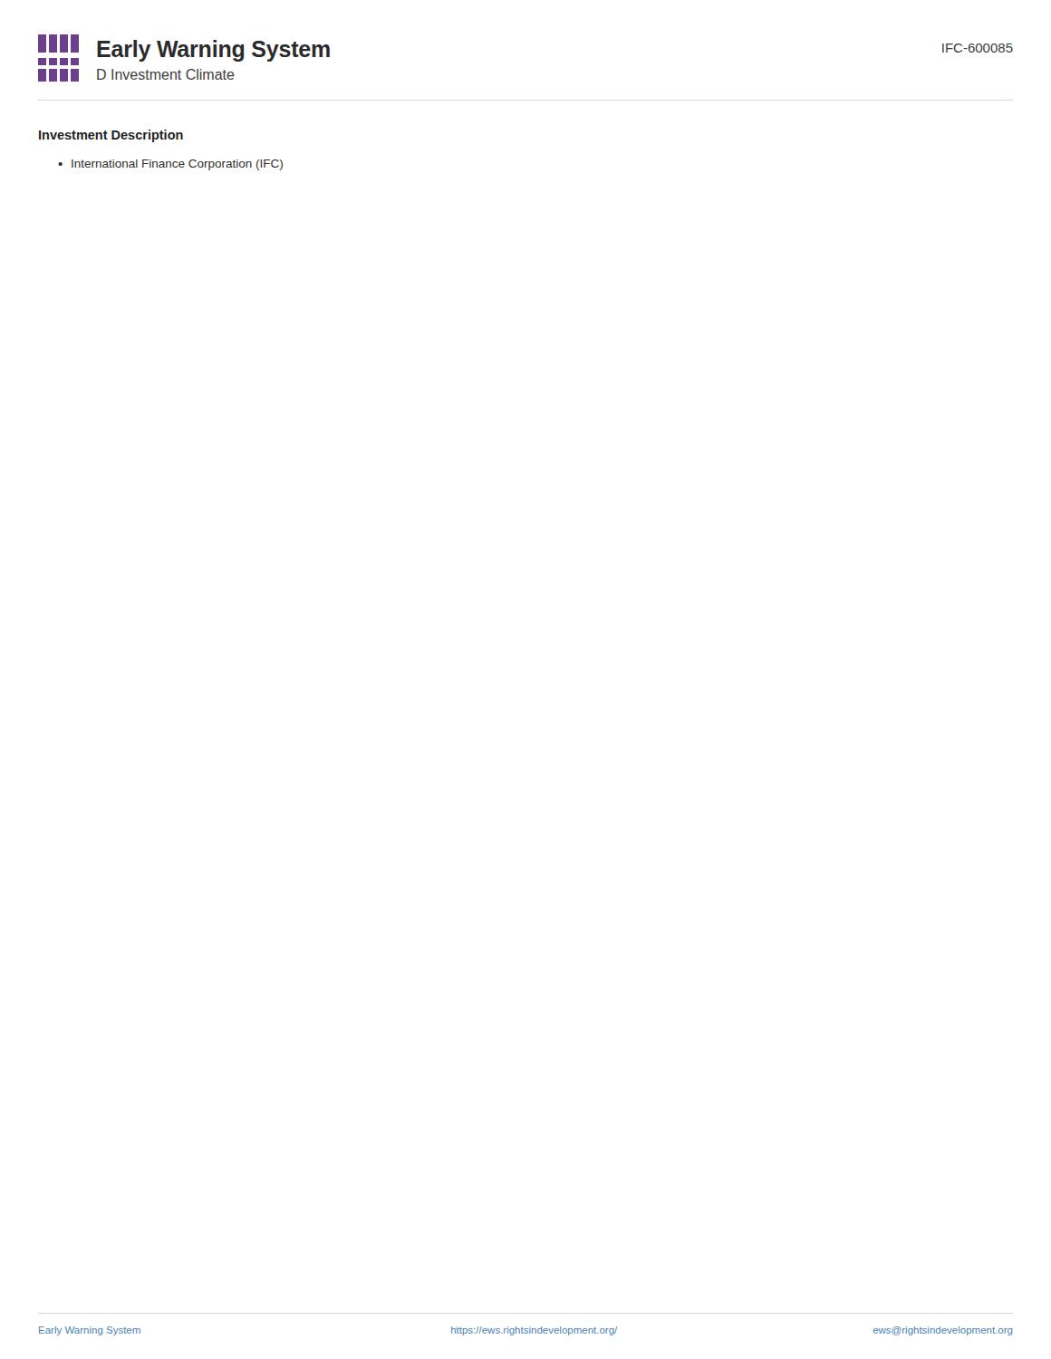Early Warning System
D Investment Climate
IFC-600085
Investment Description
International Finance Corporation (IFC)
Early Warning System
https://ews.rightsindevelopment.org/
ews@rightsindevelopment.org